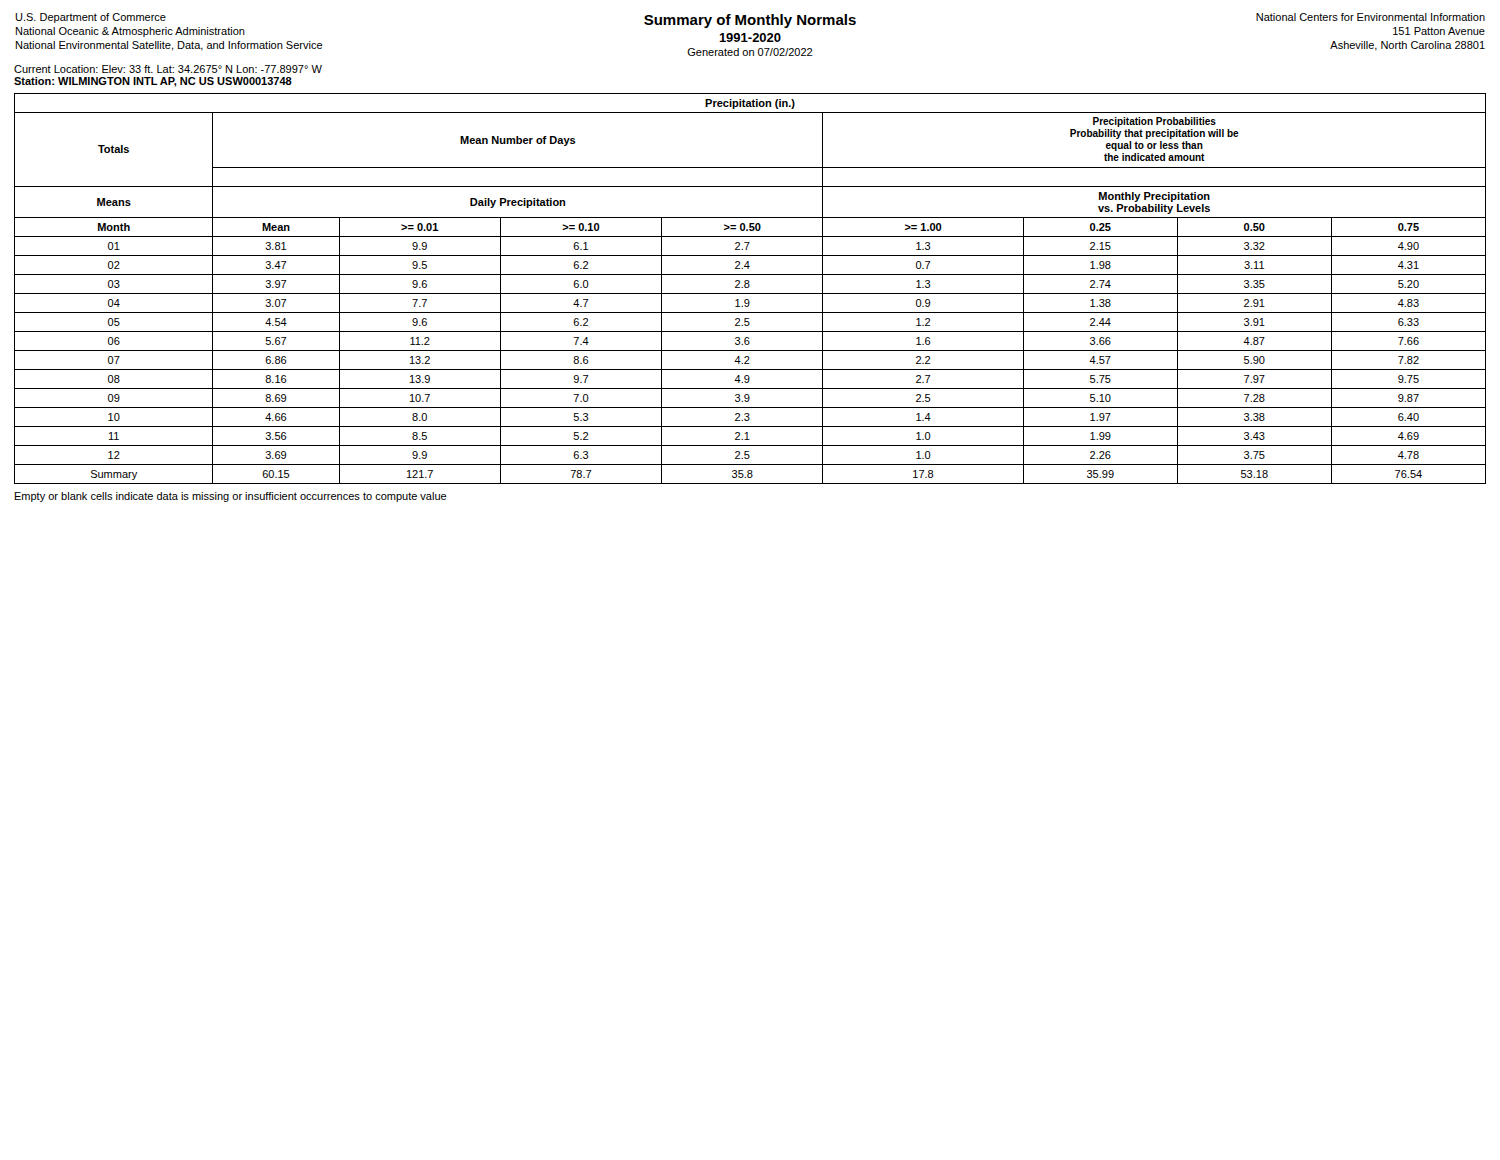| U.S. Department of Commerce National Oceanic & Atmospheric Administration National Environmental Satellite, Data, and Information Service | Summary of Monthly Normals 1991-2020 Generated on 07/02/2022 | National Centers for Environmental Information 151 Patton Avenue Asheville, North Carolina 28801 |
Current Location: Elev: 33 ft. Lat: 34.2675° N Lon: -77.8997° W
Station: WILMINGTON INTL AP, NC US USW00013748
| Precipitation (in.) |
| --- |
| Totals | Mean Number of Days | Precipitation Probabilities Probability that precipitation will be equal to or less than the indicated amount |
| Means | Daily Precipitation | Monthly Precipitation vs. Probability Levels |
| Month | Mean | >= 0.01 | >= 0.10 | >= 0.50 | >= 1.00 | 0.25 | 0.50 | 0.75 |
| 01 | 3.81 | 9.9 | 6.1 | 2.7 | 1.3 | 2.15 | 3.32 | 4.90 |
| 02 | 3.47 | 9.5 | 6.2 | 2.4 | 0.7 | 1.98 | 3.11 | 4.31 |
| 03 | 3.97 | 9.6 | 6.0 | 2.8 | 1.3 | 2.74 | 3.35 | 5.20 |
| 04 | 3.07 | 7.7 | 4.7 | 1.9 | 0.9 | 1.38 | 2.91 | 4.83 |
| 05 | 4.54 | 9.6 | 6.2 | 2.5 | 1.2 | 2.44 | 3.91 | 6.33 |
| 06 | 5.67 | 11.2 | 7.4 | 3.6 | 1.6 | 3.66 | 4.87 | 7.66 |
| 07 | 6.86 | 13.2 | 8.6 | 4.2 | 2.2 | 4.57 | 5.90 | 7.82 |
| 08 | 8.16 | 13.9 | 9.7 | 4.9 | 2.7 | 5.75 | 7.97 | 9.75 |
| 09 | 8.69 | 10.7 | 7.0 | 3.9 | 2.5 | 5.10 | 7.28 | 9.87 |
| 10 | 4.66 | 8.0 | 5.3 | 2.3 | 1.4 | 1.97 | 3.38 | 6.40 |
| 11 | 3.56 | 8.5 | 5.2 | 2.1 | 1.0 | 1.99 | 3.43 | 4.69 |
| 12 | 3.69 | 9.9 | 6.3 | 2.5 | 1.0 | 2.26 | 3.75 | 4.78 |
| Summary | 60.15 | 121.7 | 78.7 | 35.8 | 17.8 | 35.99 | 53.18 | 76.54 |
Empty or blank cells indicate data is missing or insufficient occurrences to compute value